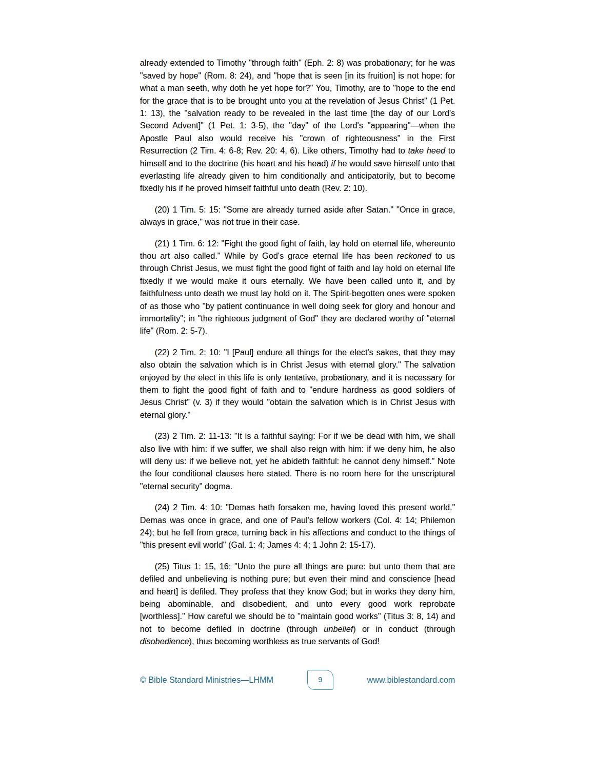already extended to Timothy "through faith" (Eph. 2: 8) was probationary; for he was "saved by hope" (Rom. 8: 24), and "hope that is seen [in its fruition] is not hope: for what a man seeth, why doth he yet hope for?" You, Timothy, are to "hope to the end for the grace that is to be brought unto you at the revelation of Jesus Christ" (1 Pet. 1: 13), the "salvation ready to be revealed in the last time [the day of our Lord's Second Advent]" (1 Pet. 1: 3-5), the "day" of the Lord's "appearing"—when the Apostle Paul also would receive his "crown of righteousness" in the First Resurrection (2 Tim. 4: 6-8; Rev. 20: 4, 6). Like others, Timothy had to take heed to himself and to the doctrine (his heart and his head) if he would save himself unto that everlasting life already given to him conditionally and anticipatorily, but to become fixedly his if he proved himself faithful unto death (Rev. 2: 10).
(20) 1 Tim. 5: 15: "Some are already turned aside after Satan." "Once in grace, always in grace," was not true in their case.
(21) 1 Tim. 6: 12: "Fight the good fight of faith, lay hold on eternal life, whereunto thou art also called." While by God's grace eternal life has been reckoned to us through Christ Jesus, we must fight the good fight of faith and lay hold on eternal life fixedly if we would make it ours eternally. We have been called unto it, and by faithfulness unto death we must lay hold on it. The Spirit-begotten ones were spoken of as those who "by patient continuance in well doing seek for glory and honour and immortality"; in "the righteous judgment of God" they are declared worthy of "eternal life" (Rom. 2: 5-7).
(22) 2 Tim. 2: 10: "I [Paul] endure all things for the elect's sakes, that they may also obtain the salvation which is in Christ Jesus with eternal glory." The salvation enjoyed by the elect in this life is only tentative, probationary, and it is necessary for them to fight the good fight of faith and to "endure hardness as good soldiers of Jesus Christ" (v. 3) if they would "obtain the salvation which is in Christ Jesus with eternal glory."
(23) 2 Tim. 2: 11-13: "It is a faithful saying: For if we be dead with him, we shall also live with him: if we suffer, we shall also reign with him: if we deny him, he also will deny us: if we believe not, yet he abideth faithful: he cannot deny himself." Note the four conditional clauses here stated. There is no room here for the unscriptural "eternal security" dogma.
(24) 2 Tim. 4: 10: "Demas hath forsaken me, having loved this present world." Demas was once in grace, and one of Paul's fellow workers (Col. 4: 14; Philemon 24); but he fell from grace, turning back in his affections and conduct to the things of "this present evil world" (Gal. 1: 4; James 4: 4; 1 John 2: 15-17).
(25) Titus 1: 15, 16: "Unto the pure all things are pure: but unto them that are defiled and unbelieving is nothing pure; but even their mind and conscience [head and heart] is defiled. They profess that they know God; but in works they deny him, being abominable, and disobedient, and unto every good work reprobate [worthless]." How careful we should be to "maintain good works" (Titus 3: 8, 14) and not to become defiled in doctrine (through unbelief) or in conduct (through disobedience), thus becoming worthless as true servants of God!
© Bible Standard Ministries—LHMM
9
www.biblestandard.com